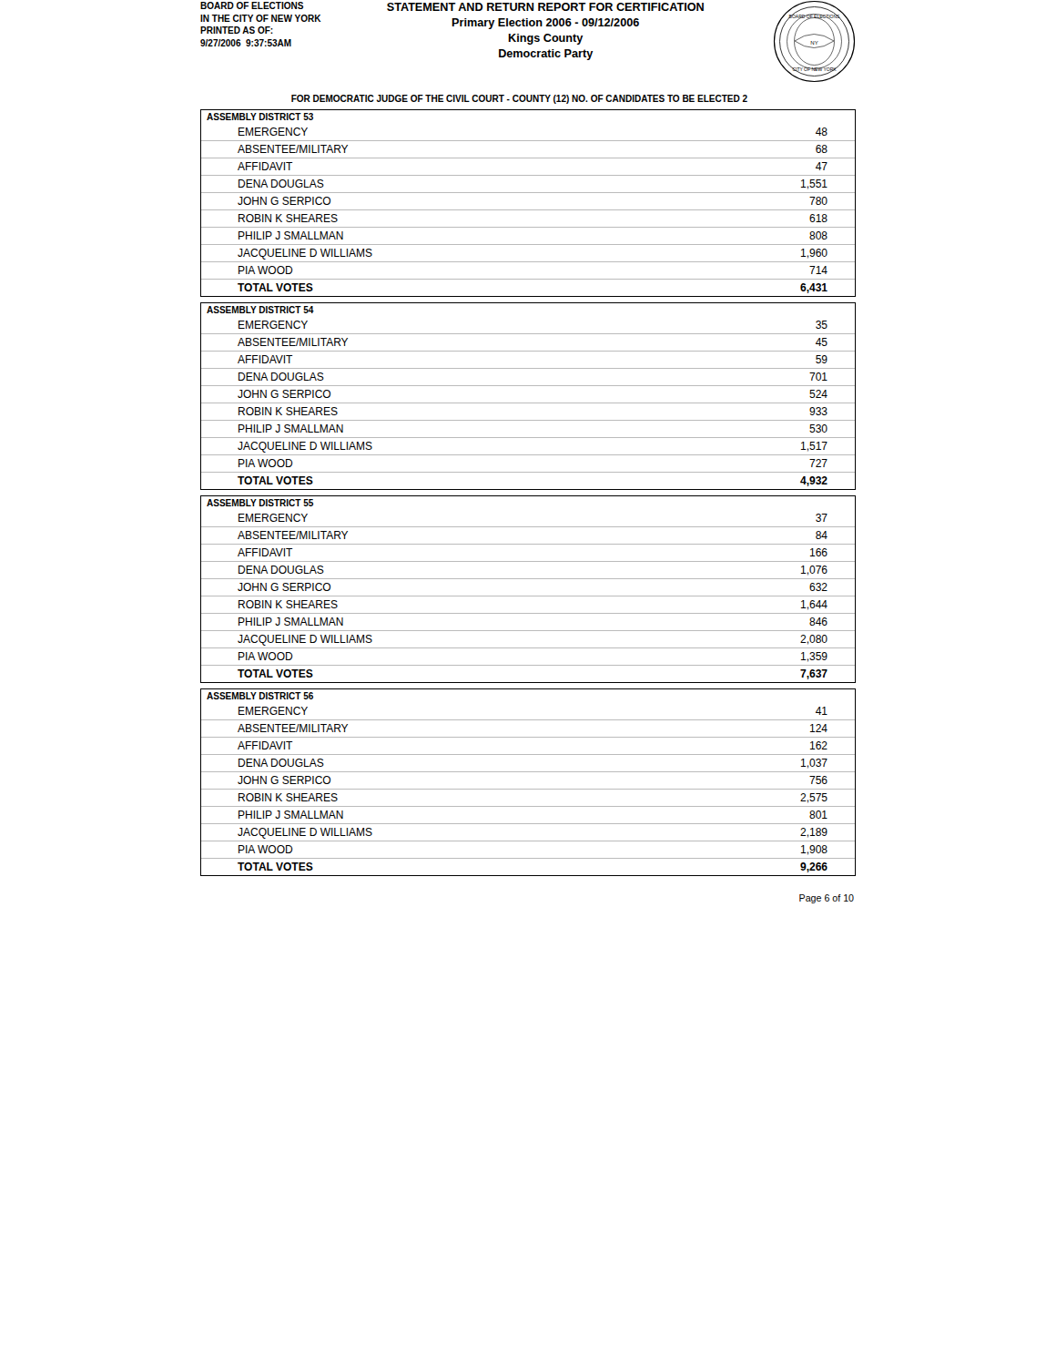BOARD OF ELECTIONS
IN THE CITY OF NEW YORK
PRINTED AS OF:
9/27/2006 9:37:53AM
STATEMENT AND RETURN REPORT FOR CERTIFICATION
Primary Election 2006 - 09/12/2006
Kings County
Democratic Party
BOARD OF ELECTIONS CITY OF NEW YORK NY
FOR DEMOCRATIC JUDGE OF THE CIVIL COURT - COUNTY (12) NO. OF CANDIDATES TO BE ELECTED 2
ASSEMBLY DISTRICT 53
| EMERGENCY | 48 |
| ABSENTEE/MILITARY | 68 |
| AFFIDAVIT | 47 |
| DENA DOUGLAS | 1,551 |
| JOHN G SERPICO | 780 |
| ROBIN K SHEARES | 618 |
| PHILIP J SMALLMAN | 808 |
| JACQUELINE D WILLIAMS | 1,960 |
| PIA WOOD | 714 |
| TOTAL VOTES | 6,431 |
ASSEMBLY DISTRICT 54
| EMERGENCY | 35 |
| ABSENTEE/MILITARY | 45 |
| AFFIDAVIT | 59 |
| DENA DOUGLAS | 701 |
| JOHN G SERPICO | 524 |
| ROBIN K SHEARES | 933 |
| PHILIP J SMALLMAN | 530 |
| JACQUELINE D WILLIAMS | 1,517 |
| PIA WOOD | 727 |
| TOTAL VOTES | 4,932 |
ASSEMBLY DISTRICT 55
| EMERGENCY | 37 |
| ABSENTEE/MILITARY | 84 |
| AFFIDAVIT | 166 |
| DENA DOUGLAS | 1,076 |
| JOHN G SERPICO | 632 |
| ROBIN K SHEARES | 1,644 |
| PHILIP J SMALLMAN | 846 |
| JACQUELINE D WILLIAMS | 2,080 |
| PIA WOOD | 1,359 |
| TOTAL VOTES | 7,637 |
ASSEMBLY DISTRICT 56
| EMERGENCY | 41 |
| ABSENTEE/MILITARY | 124 |
| AFFIDAVIT | 162 |
| DENA DOUGLAS | 1,037 |
| JOHN G SERPICO | 756 |
| ROBIN K SHEARES | 2,575 |
| PHILIP J SMALLMAN | 801 |
| JACQUELINE D WILLIAMS | 2,189 |
| PIA WOOD | 1,908 |
| TOTAL VOTES | 9,266 |
Page 6 of 10